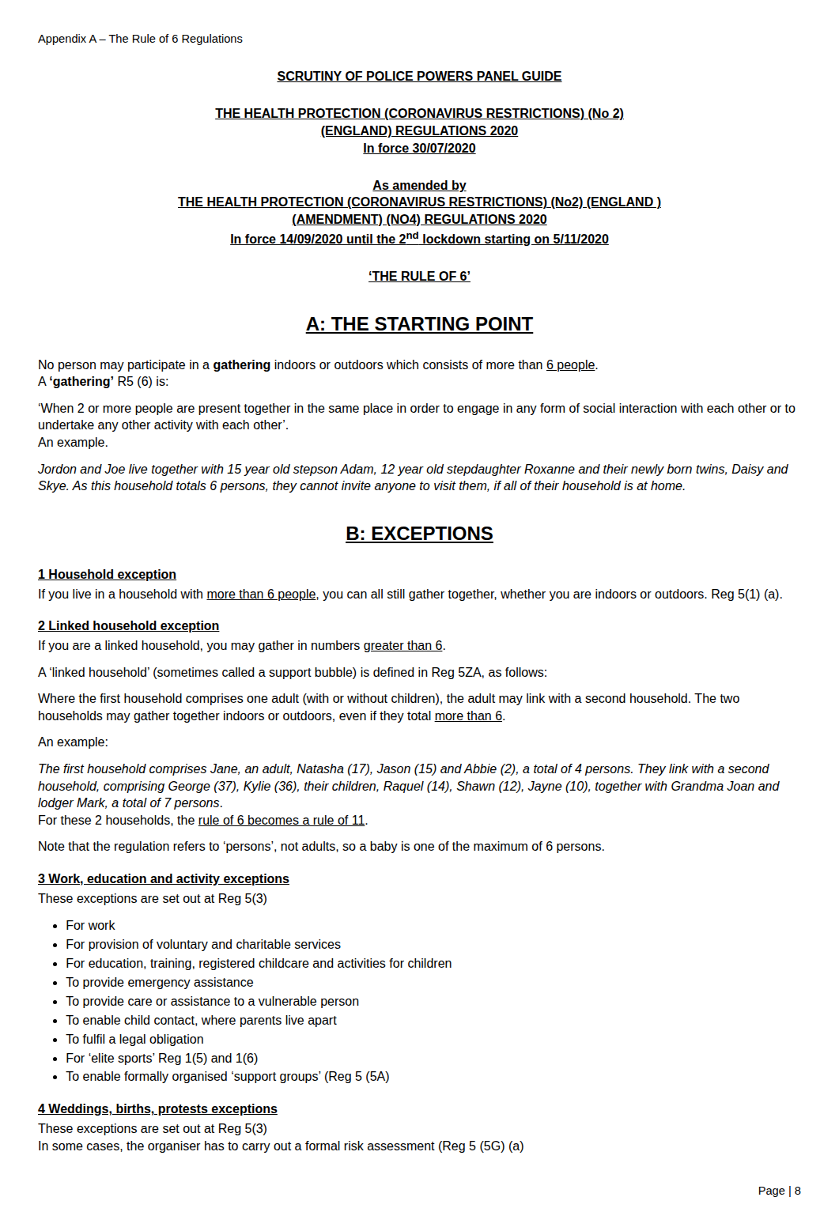Appendix A – The Rule of 6 Regulations
SCRUTINY OF POLICE POWERS PANEL GUIDE
THE HEALTH PROTECTION (CORONAVIRUS RESTRICTIONS) (No 2)
(ENGLAND) REGULATIONS 2020
In force 30/07/2020
As amended by
THE HEALTH PROTECTION (CORONAVIRUS RESTRICTIONS) (No2) (ENGLAND )
(AMENDMENT) (NO4) REGULATIONS 2020
In force 14/09/2020 until the 2nd lockdown starting on 5/11/2020
‘THE RULE OF 6’
A: THE STARTING POINT
No person may participate in a gathering indoors or outdoors which consists of more than 6 people.
A ‘gathering’ R5 (6) is:
‘When 2 or more people are present together in the same place in order to engage in any form of social interaction with each other or to undertake any other activity with each other’.
An example.
Jordon and Joe live together with 15 year old stepson Adam, 12 year old stepdaughter Roxanne and their newly born twins, Daisy and Skye. As this household totals 6 persons, they cannot invite anyone to visit them, if all of their household is at home.
B: EXCEPTIONS
1 Household exception
If you live in a household with more than 6 people, you can all still gather together, whether you are indoors or outdoors. Reg 5(1) (a).
2 Linked household exception
If you are a linked household, you may gather in numbers greater than 6.
A ‘linked household’ (sometimes called a support bubble) is defined in Reg 5ZA, as follows:
Where the first household comprises one adult (with or without children), the adult may link with a second household. The two households may gather together indoors or outdoors, even if they total more than 6.
An example:
The first household comprises Jane, an adult, Natasha (17), Jason (15) and Abbie (2), a total of 4 persons. They link with a second household, comprising George (37), Kylie (36), their children, Raquel (14), Shawn (12), Jayne (10), together with Grandma Joan and lodger Mark, a total of 7 persons.
For these 2 households, the rule of 6 becomes a rule of 11.
Note that the regulation refers to ‘persons’, not adults, so a baby is one of the maximum of 6 persons.
3 Work, education and activity exceptions
These exceptions are set out at Reg 5(3)
For work
For provision of voluntary and charitable services
For education, training, registered childcare and activities for children
To provide emergency assistance
To provide care or assistance to a vulnerable person
To enable child contact, where parents live apart
To fulfil a legal obligation
For ‘elite sports’ Reg 1(5) and 1(6)
To enable formally organised ‘support groups’ (Reg 5 (5A)
4 Weddings, births, protests exceptions
These exceptions are set out at Reg 5(3)
In some cases, the organiser has to carry out a formal risk assessment (Reg 5 (5G) (a)
Page | 8